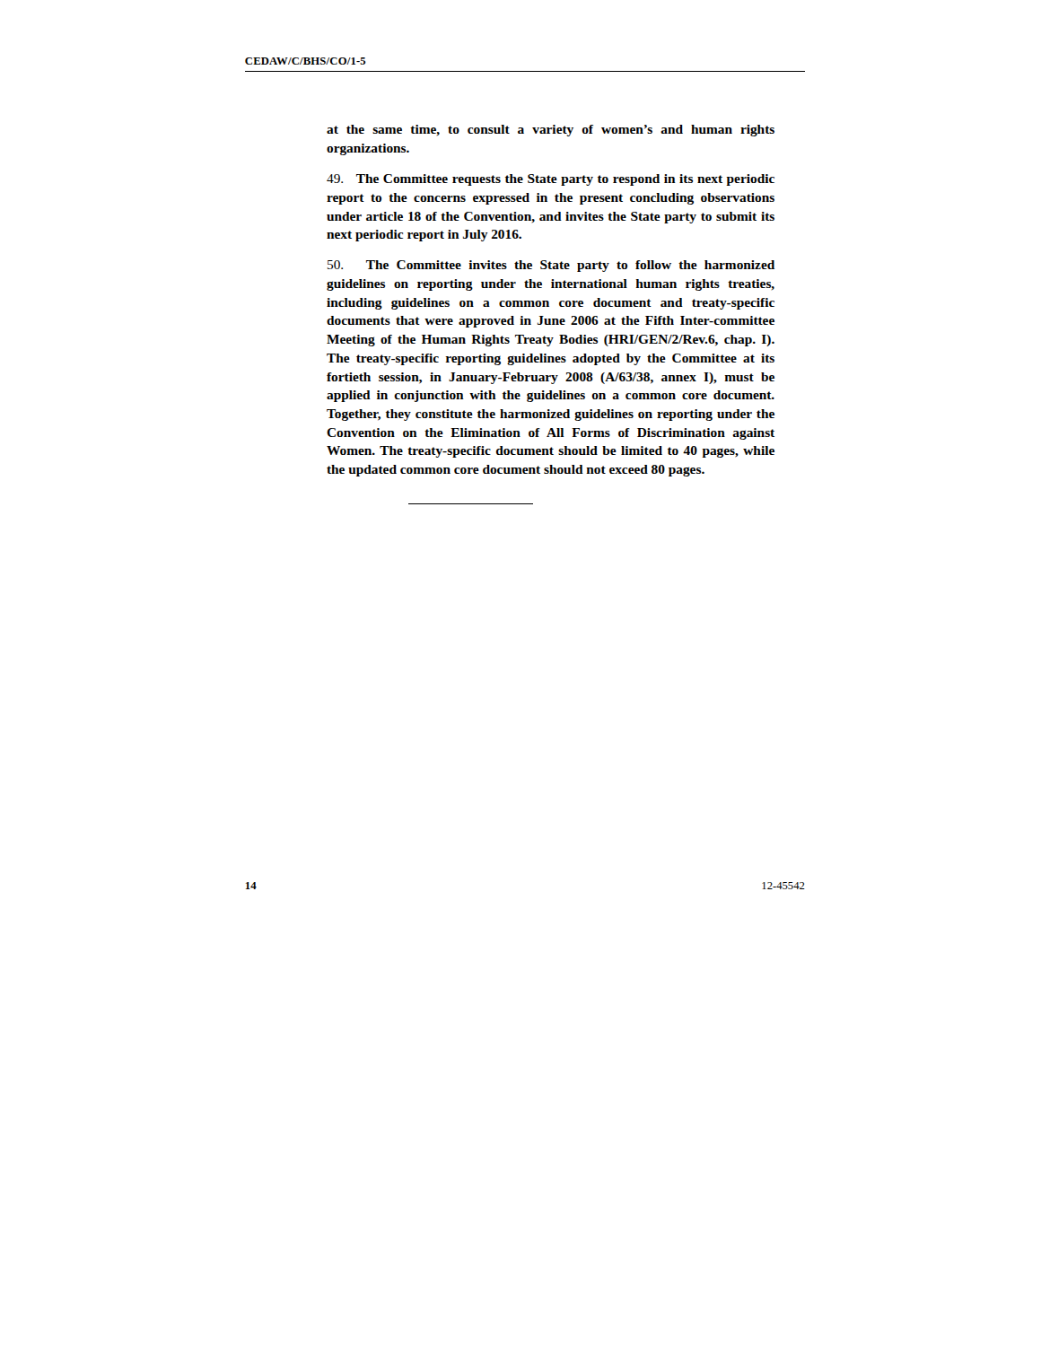CEDAW/C/BHS/CO/1-5
at the same time, to consult a variety of women’s and human rights organizations.
49. The Committee requests the State party to respond in its next periodic report to the concerns expressed in the present concluding observations under article 18 of the Convention, and invites the State party to submit its next periodic report in July 2016.
50. The Committee invites the State party to follow the harmonized guidelines on reporting under the international human rights treaties, including guidelines on a common core document and treaty-specific documents that were approved in June 2006 at the Fifth Inter-committee Meeting of the Human Rights Treaty Bodies (HRI/GEN/2/Rev.6, chap. I). The treaty-specific reporting guidelines adopted by the Committee at its fortieth session, in January-February 2008 (A/63/38, annex I), must be applied in conjunction with the guidelines on a common core document. Together, they constitute the harmonized guidelines on reporting under the Convention on the Elimination of All Forms of Discrimination against Women. The treaty-specific document should be limited to 40 pages, while the updated common core document should not exceed 80 pages.
14 12-45542